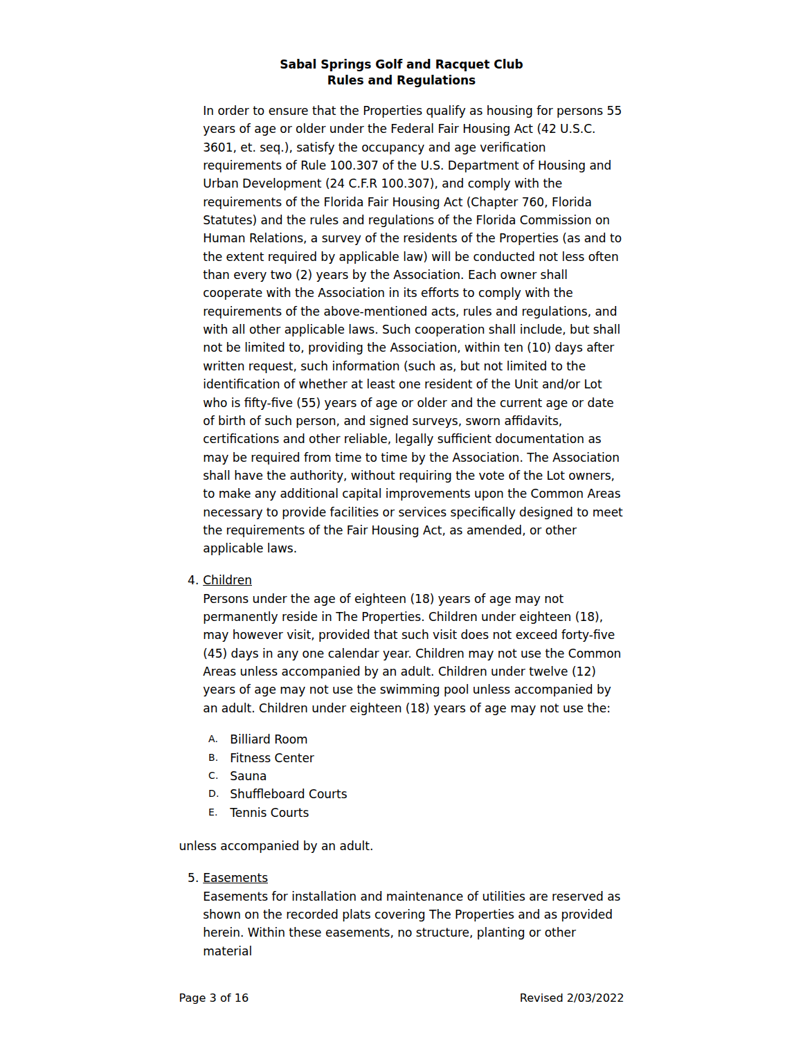Sabal Springs Golf and Racquet Club Rules and Regulations
In order to ensure that the Properties qualify as housing for persons 55 years of age or older under the Federal Fair Housing Act (42 U.S.C. 3601, et. seq.), satisfy the occupancy and age verification requirements of Rule 100.307 of the U.S. Department of Housing and Urban Development (24 C.F.R 100.307), and comply with the requirements of the Florida Fair Housing Act (Chapter 760, Florida Statutes) and the rules and regulations of the Florida Commission on Human Relations, a survey of the residents of the Properties (as and to the extent required by applicable law) will be conducted not less often than every two (2) years by the Association. Each owner shall cooperate with the Association in its efforts to comply with the requirements of the above-mentioned acts, rules and regulations, and with all other applicable laws. Such cooperation shall include, but shall not be limited to, providing the Association, within ten (10) days after written request, such information (such as, but not limited to the identification of whether at least one resident of the Unit and/or Lot who is fifty-five (55) years of age or older and the current age or date of birth of such person, and signed surveys, sworn affidavits, certifications and other reliable, legally sufficient documentation as may be required from time to time by the Association. The Association shall have the authority, without requiring the vote of the Lot owners, to make any additional capital improvements upon the Common Areas necessary to provide facilities or services specifically designed to meet the requirements of the Fair Housing Act, as amended, or other applicable laws.
Children
Persons under the age of eighteen (18) years of age may not permanently reside in The Properties. Children under eighteen (18), may however visit, provided that such visit does not exceed forty-five (45) days in any one calendar year. Children may not use the Common Areas unless accompanied by an adult. Children under twelve (12) years of age may not use the swimming pool unless accompanied by an adult. Children under eighteen (18) years of age may not use the:
Billiard Room
Fitness Center
Sauna
Shuffleboard Courts
Tennis Courts
unless accompanied by an adult.
Easements
Easements for installation and maintenance of utilities are reserved as shown on the recorded plats covering The Properties and as provided herein. Within these easements, no structure, planting or other material
Page 3 of 16 Revised 2/03/2022